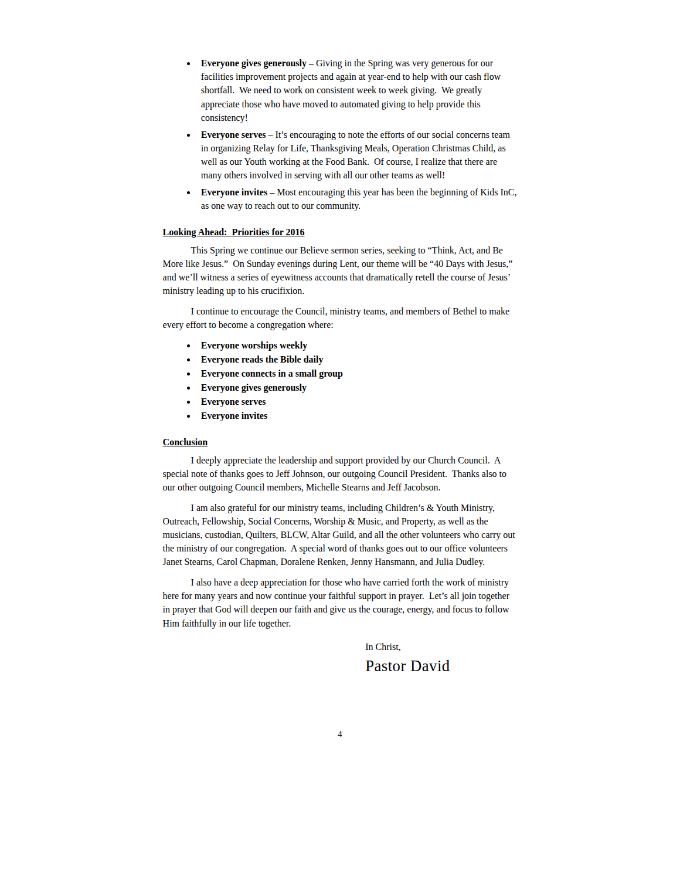Everyone gives generously – Giving in the Spring was very generous for our facilities improvement projects and again at year-end to help with our cash flow shortfall. We need to work on consistent week to week giving. We greatly appreciate those who have moved to automated giving to help provide this consistency!
Everyone serves – It’s encouraging to note the efforts of our social concerns team in organizing Relay for Life, Thanksgiving Meals, Operation Christmas Child, as well as our Youth working at the Food Bank. Of course, I realize that there are many others involved in serving with all our other teams as well!
Everyone invites – Most encouraging this year has been the beginning of Kids InC, as one way to reach out to our community.
Looking Ahead: Priorities for 2016
This Spring we continue our Believe sermon series, seeking to “Think, Act, and Be More like Jesus.” On Sunday evenings during Lent, our theme will be “40 Days with Jesus,” and we’ll witness a series of eyewitness accounts that dramatically retell the course of Jesus’ ministry leading up to his crucifixion.
I continue to encourage the Council, ministry teams, and members of Bethel to make every effort to become a congregation where:
Everyone worships weekly
Everyone reads the Bible daily
Everyone connects in a small group
Everyone gives generously
Everyone serves
Everyone invites
Conclusion
I deeply appreciate the leadership and support provided by our Church Council. A special note of thanks goes to Jeff Johnson, our outgoing Council President. Thanks also to our other outgoing Council members, Michelle Stearns and Jeff Jacobson.
I am also grateful for our ministry teams, including Children’s & Youth Ministry, Outreach, Fellowship, Social Concerns, Worship & Music, and Property, as well as the musicians, custodian, Quilters, BLCW, Altar Guild, and all the other volunteers who carry out the ministry of our congregation. A special word of thanks goes out to our office volunteers Janet Stearns, Carol Chapman, Doralene Renken, Jenny Hansmann, and Julia Dudley.
I also have a deep appreciation for those who have carried forth the work of ministry here for many years and now continue your faithful support in prayer. Let’s all join together in prayer that God will deepen our faith and give us the courage, energy, and focus to follow Him faithfully in our life together.
In Christ,
Pastor David
4